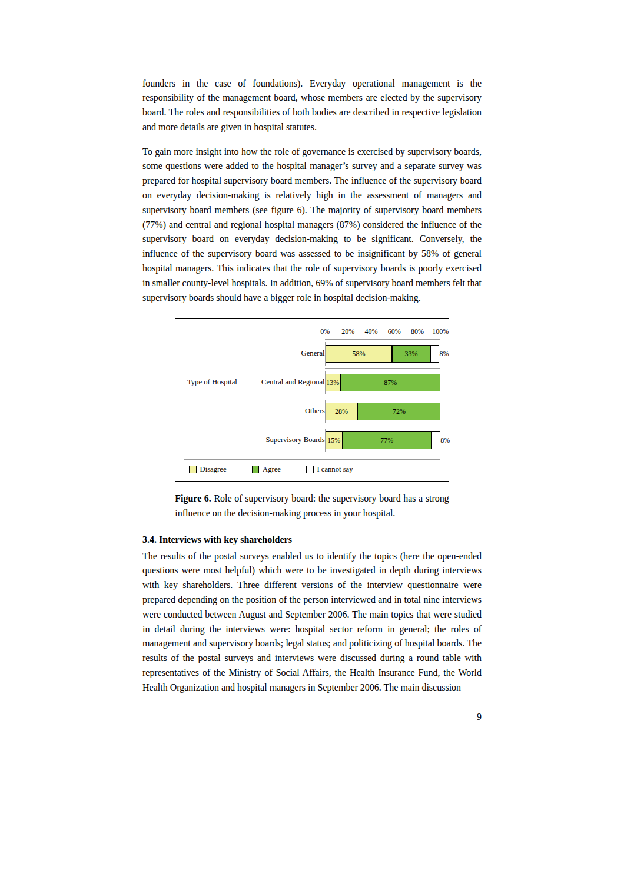founders in the case of foundations). Everyday operational management is the responsibility of the management board, whose members are elected by the supervisory board. The roles and responsibilities of both bodies are described in respective legislation and more details are given in hospital statutes.
To gain more insight into how the role of governance is exercised by supervisory boards, some questions were added to the hospital manager’s survey and a separate survey was prepared for hospital supervisory board members. The influence of the supervisory board on everyday decision-making is relatively high in the assessment of managers and supervisory board members (see figure 6). The majority of supervisory board members (77%) and central and regional hospital managers (87%) considered the influence of the supervisory board on everyday decision-making to be significant. Conversely, the influence of the supervisory board was assessed to be insignificant by 58% of general hospital managers. This indicates that the role of supervisory boards is poorly exercised in smaller county-level hospitals. In addition, 69% of supervisory board members felt that supervisory boards should have a bigger role in hospital decision-making.
| | | 0% 20% 40% 60% 80% 100% |
| Type of Hospital | General | 58% 33% 8% |
| Central and Regional | 13% 87% |
| Others | 28% 72% |
| | Supervisory Boards | 15% 77% 8% |
Disagree
Agree
I cannot say
Figure 6. Role of supervisory board: the supervisory board has a strong influence on the decision-making process in your hospital.
3.4. Interviews with key shareholders
The results of the postal surveys enabled us to identify the topics (here the open-ended questions were most helpful) which were to be investigated in depth during interviews with key shareholders. Three different versions of the interview questionnaire were prepared depending on the position of the person interviewed and in total nine interviews were conducted between August and September 2006. The main topics that were studied in detail during the interviews were: hospital sector reform in general; the roles of management and supervisory boards; legal status; and politicizing of hospital boards. The results of the postal surveys and interviews were discussed during a round table with representatives of the Ministry of Social Affairs, the Health Insurance Fund, the World Health Organization and hospital managers in September 2006. The main discussion
9